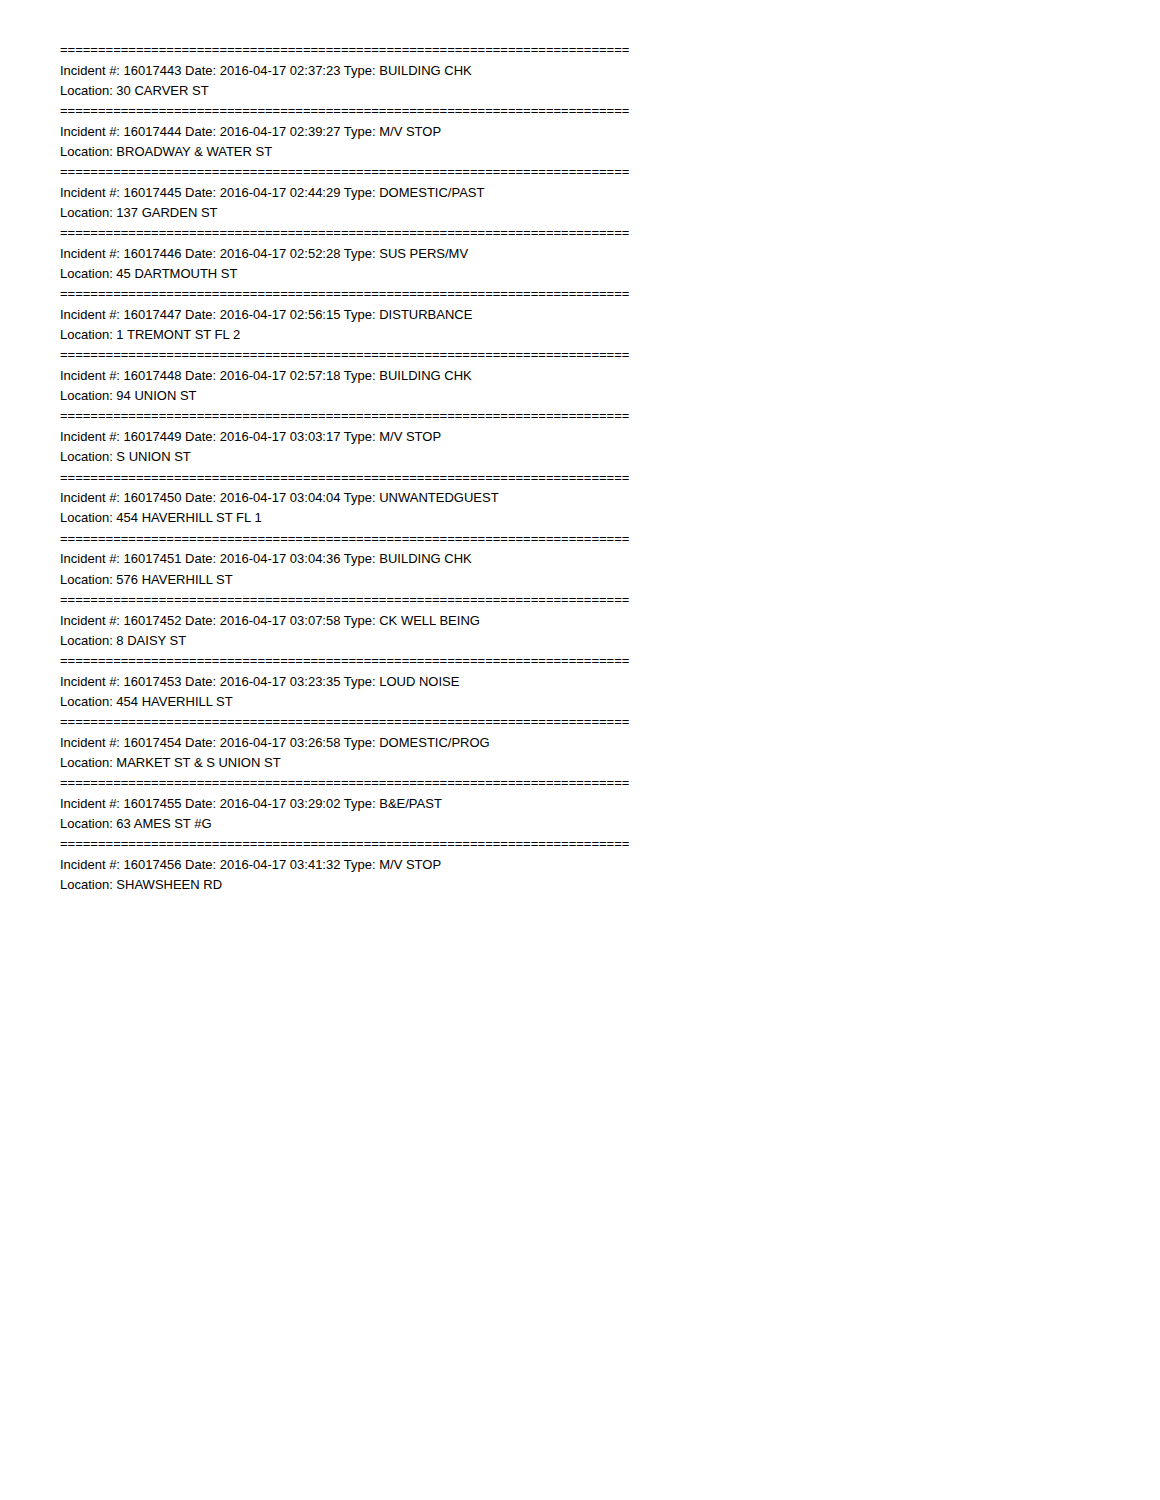===========================================================================
Incident #: 16017443 Date: 2016-04-17 02:37:23 Type: BUILDING CHK
Location: 30 CARVER ST
===========================================================================
Incident #: 16017444 Date: 2016-04-17 02:39:27 Type: M/V STOP
Location: BROADWAY & WATER ST
===========================================================================
Incident #: 16017445 Date: 2016-04-17 02:44:29 Type: DOMESTIC/PAST
Location: 137 GARDEN ST
===========================================================================
Incident #: 16017446 Date: 2016-04-17 02:52:28 Type: SUS PERS/MV
Location: 45 DARTMOUTH ST
===========================================================================
Incident #: 16017447 Date: 2016-04-17 02:56:15 Type: DISTURBANCE
Location: 1 TREMONT ST FL 2
===========================================================================
Incident #: 16017448 Date: 2016-04-17 02:57:18 Type: BUILDING CHK
Location: 94 UNION ST
===========================================================================
Incident #: 16017449 Date: 2016-04-17 03:03:17 Type: M/V STOP
Location: S UNION ST
===========================================================================
Incident #: 16017450 Date: 2016-04-17 03:04:04 Type: UNWANTEDGUEST
Location: 454 HAVERHILL ST FL 1
===========================================================================
Incident #: 16017451 Date: 2016-04-17 03:04:36 Type: BUILDING CHK
Location: 576 HAVERHILL ST
===========================================================================
Incident #: 16017452 Date: 2016-04-17 03:07:58 Type: CK WELL BEING
Location: 8 DAISY ST
===========================================================================
Incident #: 16017453 Date: 2016-04-17 03:23:35 Type: LOUD NOISE
Location: 454 HAVERHILL ST
===========================================================================
Incident #: 16017454 Date: 2016-04-17 03:26:58 Type: DOMESTIC/PROG
Location: MARKET ST & S UNION ST
===========================================================================
Incident #: 16017455 Date: 2016-04-17 03:29:02 Type: B&E/PAST
Location: 63 AMES ST #G
===========================================================================
Incident #: 16017456 Date: 2016-04-17 03:41:32 Type: M/V STOP
Location: SHAWSHEEN RD